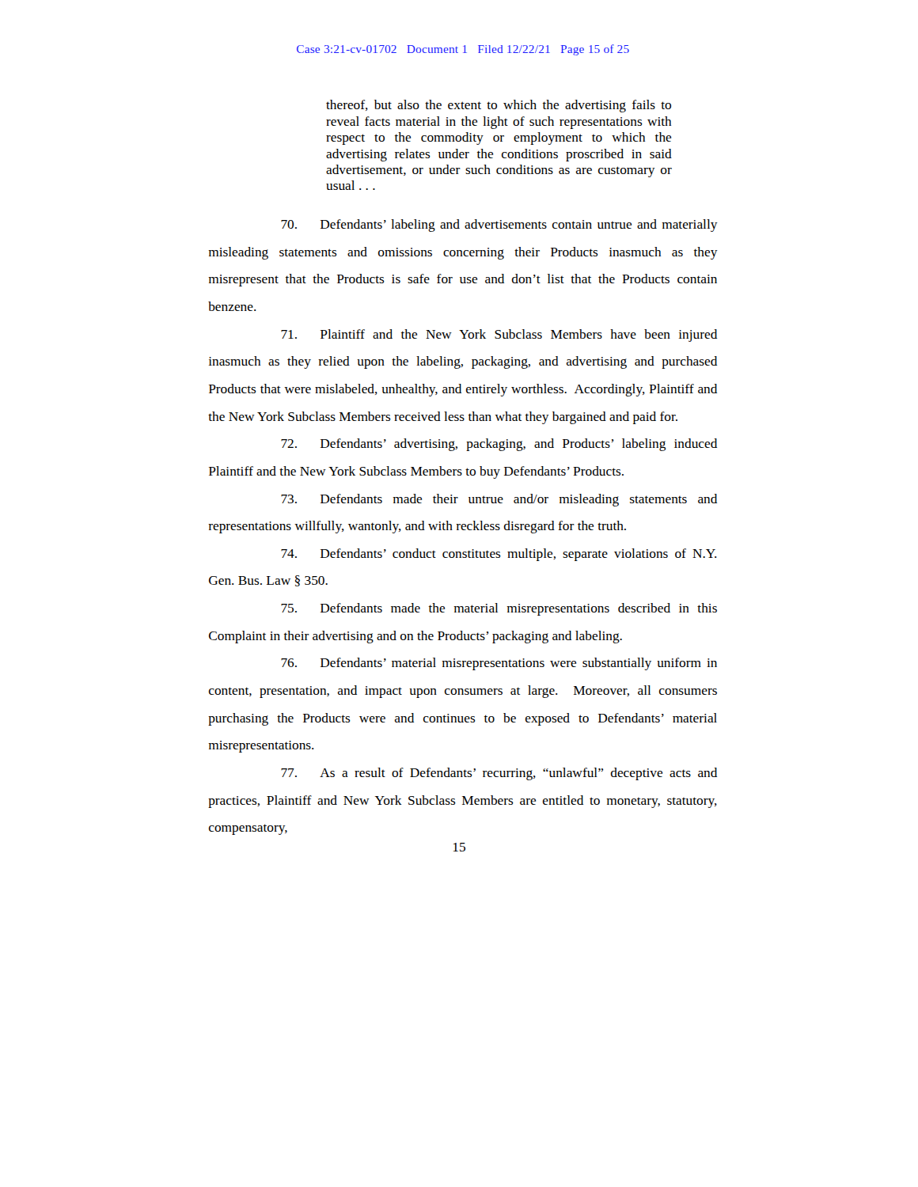Case 3:21-cv-01702 Document 1 Filed 12/22/21 Page 15 of 25
thereof, but also the extent to which the advertising fails to reveal facts material in the light of such representations with respect to the commodity or employment to which the advertising relates under the conditions proscribed in said advertisement, or under such conditions as are customary or usual . . .
70. Defendants’ labeling and advertisements contain untrue and materially misleading statements and omissions concerning their Products inasmuch as they misrepresent that the Products is safe for use and don’t list that the Products contain benzene.
71. Plaintiff and the New York Subclass Members have been injured inasmuch as they relied upon the labeling, packaging, and advertising and purchased Products that were mislabeled, unhealthy, and entirely worthless. Accordingly, Plaintiff and the New York Subclass Members received less than what they bargained and paid for.
72. Defendants’ advertising, packaging, and Products’ labeling induced Plaintiff and the New York Subclass Members to buy Defendants’ Products.
73. Defendants made their untrue and/or misleading statements and representations willfully, wantonly, and with reckless disregard for the truth.
74. Defendants’ conduct constitutes multiple, separate violations of N.Y. Gen. Bus. Law § 350.
75. Defendants made the material misrepresentations described in this Complaint in their advertising and on the Products’ packaging and labeling.
76. Defendants’ material misrepresentations were substantially uniform in content, presentation, and impact upon consumers at large. Moreover, all consumers purchasing the Products were and continues to be exposed to Defendants’ material misrepresentations.
77. As a result of Defendants’ recurring, “unlawful” deceptive acts and practices, Plaintiff and New York Subclass Members are entitled to monetary, statutory, compensatory,
15